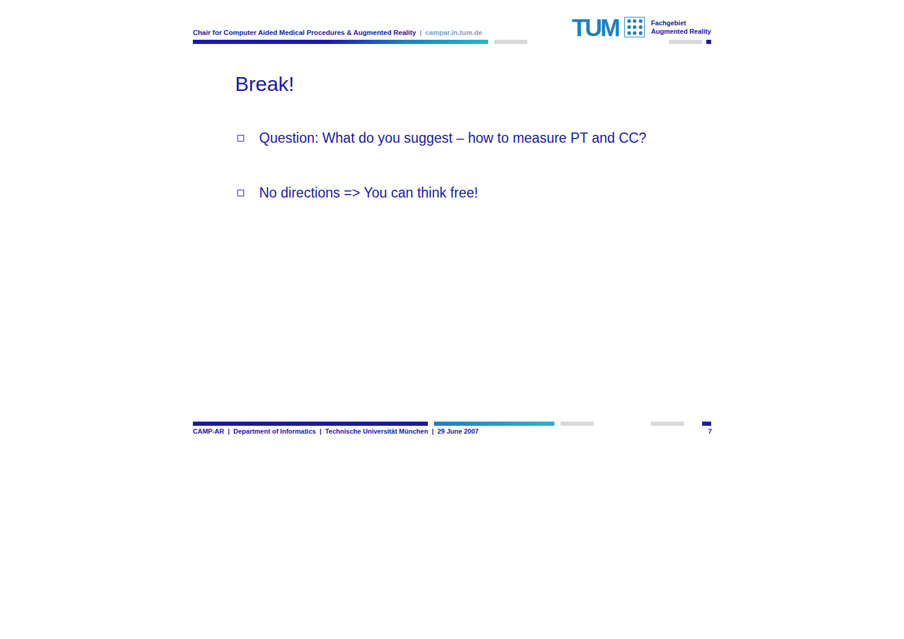Chair for Computer Aided Medical Procedures & Augmented Reality|campar.in.tum.de
TUM
Fachgebiet
Augmented Reality
Break!
Question: What do you suggest – how to measure PT and CC?
No directions => You can think free!
CAMP-AR | Department of Informatics | Technische Universität München | 29 June 2007
7